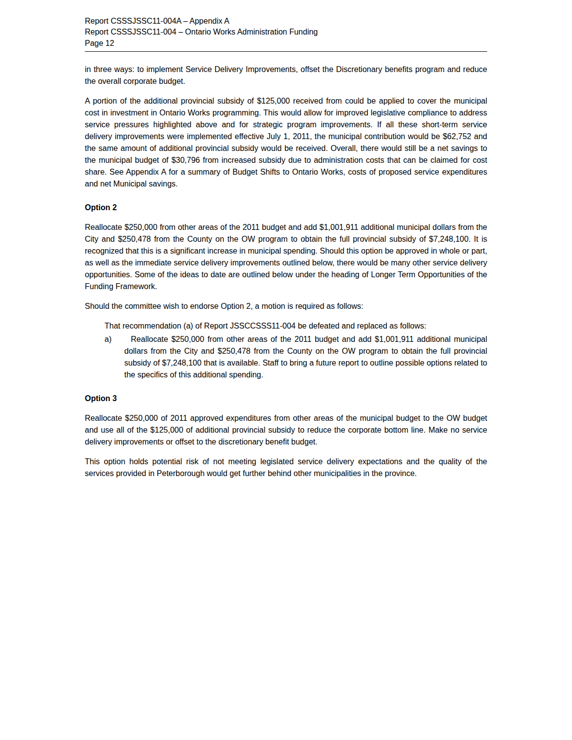Report CSSSJSSC11-004A – Appendix A
Report CSSSJSSC11-004 – Ontario Works Administration Funding
Page 12
in three ways: to implement Service Delivery Improvements, offset the Discretionary benefits program and reduce the overall corporate budget.
A portion of the additional provincial subsidy of $125,000 received from could be applied to cover the municipal cost in investment in Ontario Works programming. This would allow for improved legislative compliance to address service pressures highlighted above and for strategic program improvements. If all these short-term service delivery improvements were implemented effective July 1, 2011, the municipal contribution would be $62,752 and the same amount of additional provincial subsidy would be received. Overall, there would still be a net savings to the municipal budget of $30,796 from increased subsidy due to administration costs that can be claimed for cost share. See Appendix A for a summary of Budget Shifts to Ontario Works, costs of proposed service expenditures and net Municipal savings.
Option 2
Reallocate $250,000 from other areas of the 2011 budget and add $1,001,911 additional municipal dollars from the City and $250,478 from the County on the OW program to obtain the full provincial subsidy of $7,248,100. It is recognized that this is a significant increase in municipal spending. Should this option be approved in whole or part, as well as the immediate service delivery improvements outlined below, there would be many other service delivery opportunities. Some of the ideas to date are outlined below under the heading of Longer Term Opportunities of the Funding Framework.
Should the committee wish to endorse Option 2, a motion is required as follows:
That recommendation (a) of Report JSSCCSSS11-004 be defeated and replaced as follows:
a) Reallocate $250,000 from other areas of the 2011 budget and add $1,001,911 additional municipal dollars from the City and $250,478 from the County on the OW program to obtain the full provincial subsidy of $7,248,100 that is available. Staff to bring a future report to outline possible options related to the specifics of this additional spending.
Option 3
Reallocate $250,000 of 2011 approved expenditures from other areas of the municipal budget to the OW budget and use all of the $125,000 of additional provincial subsidy to reduce the corporate bottom line. Make no service delivery improvements or offset to the discretionary benefit budget.
This option holds potential risk of not meeting legislated service delivery expectations and the quality of the services provided in Peterborough would get further behind other municipalities in the province.